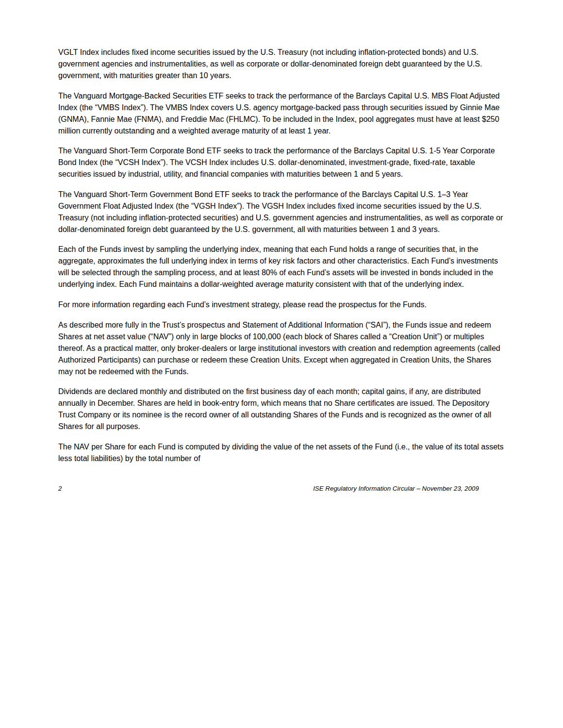VGLT Index includes fixed income securities issued by the U.S. Treasury (not including inflation-protected bonds) and U.S. government agencies and instrumentalities, as well as corporate or dollar-denominated foreign debt guaranteed by the U.S. government, with maturities greater than 10 years.
The Vanguard Mortgage-Backed Securities ETF seeks to track the performance of the Barclays Capital U.S. MBS Float Adjusted Index (the “VMBS Index”). The VMBS Index covers U.S. agency mortgage-backed pass through securities issued by Ginnie Mae (GNMA), Fannie Mae (FNMA), and Freddie Mac (FHLMC). To be included in the Index, pool aggregates must have at least $250 million currently outstanding and a weighted average maturity of at least 1 year.
The Vanguard Short-Term Corporate Bond ETF seeks to track the performance of the Barclays Capital U.S. 1-5 Year Corporate Bond Index (the “VCSH Index”). The VCSH Index includes U.S. dollar-denominated, investment-grade, fixed-rate, taxable securities issued by industrial, utility, and financial companies with maturities between 1 and 5 years.
The Vanguard Short-Term Government Bond ETF seeks to track the performance of the Barclays Capital U.S. 1–3 Year Government Float Adjusted Index (the “VGSH Index”). The VGSH Index includes fixed income securities issued by the U.S. Treasury (not including inflation-protected securities) and U.S. government agencies and instrumentalities, as well as corporate or dollar-denominated foreign debt guaranteed by the U.S. government, all with maturities between 1 and 3 years.
Each of the Funds invest by sampling the underlying index, meaning that each Fund holds a range of securities that, in the aggregate, approximates the full underlying index in terms of key risk factors and other characteristics. Each Fund’s investments will be selected through the sampling process, and at least 80% of each Fund’s assets will be invested in bonds included in the underlying index. Each Fund maintains a dollar-weighted average maturity consistent with that of the underlying index.
For more information regarding each Fund’s investment strategy, please read the prospectus for the Funds.
As described more fully in the Trust’s prospectus and Statement of Additional Information (“SAI”), the Funds issue and redeem Shares at net asset value (“NAV”) only in large blocks of 100,000 (each block of Shares called a “Creation Unit”) or multiples thereof. As a practical matter, only broker-dealers or large institutional investors with creation and redemption agreements (called Authorized Participants) can purchase or redeem these Creation Units. Except when aggregated in Creation Units, the Shares may not be redeemed with the Funds.
Dividends are declared monthly and distributed on the first business day of each month; capital gains, if any, are distributed annually in December. Shares are held in book-entry form, which means that no Share certificates are issued. The Depository Trust Company or its nominee is the record owner of all outstanding Shares of the Funds and is recognized as the owner of all Shares for all purposes.
The NAV per Share for each Fund is computed by dividing the value of the net assets of the Fund (i.e., the value of its total assets less total liabilities) by the total number of
2 ISE Regulatory Information Circular – November 23, 2009